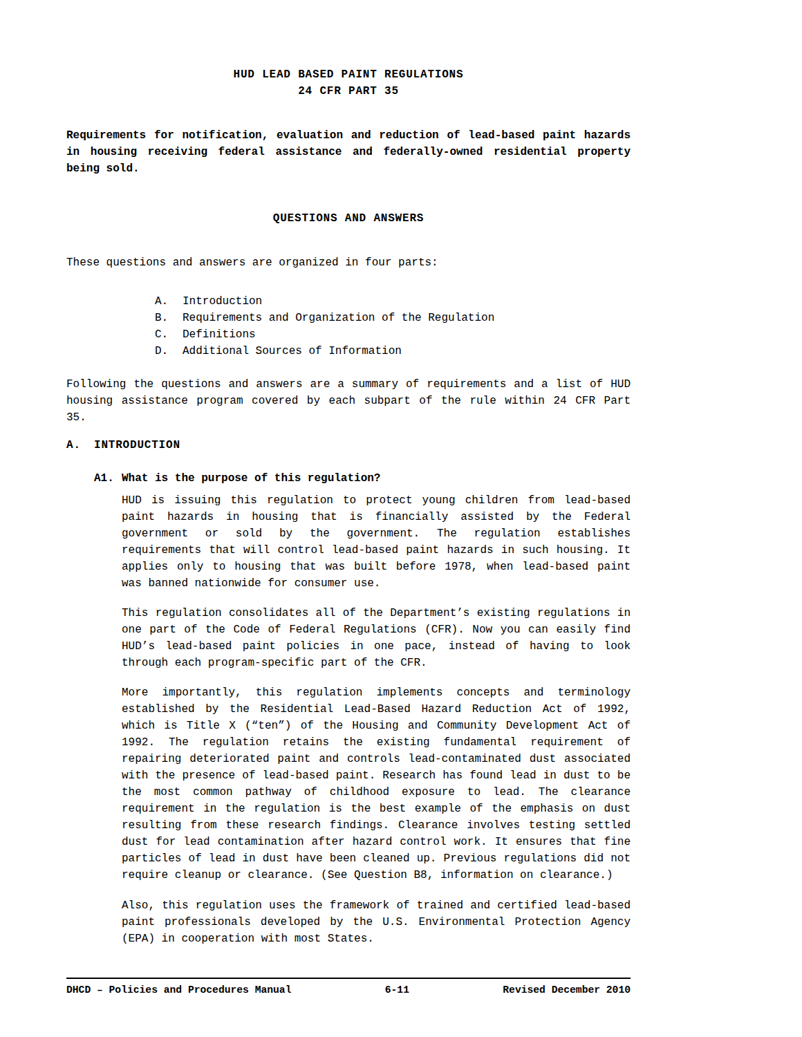HUD LEAD BASED PAINT REGULATIONS 24 CFR PART 35
Requirements for notification, evaluation and reduction of lead-based paint hazards in housing receiving federal assistance and federally-owned residential property being sold.
QUESTIONS AND ANSWERS
These questions and answers are organized in four parts:
A. Introduction
B. Requirements and Organization of the Regulation
C. Definitions
D. Additional Sources of Information
Following the questions and answers are a summary of requirements and a list of HUD housing assistance program covered by each subpart of the rule within 24 CFR Part 35.
A. INTRODUCTION
A1. What is the purpose of this regulation?
HUD is issuing this regulation to protect young children from lead-based paint hazards in housing that is financially assisted by the Federal government or sold by the government. The regulation establishes requirements that will control lead-based paint hazards in such housing. It applies only to housing that was built before 1978, when lead-based paint was banned nationwide for consumer use.
This regulation consolidates all of the Department’s existing regulations in one part of the Code of Federal Regulations (CFR). Now you can easily find HUD’s lead-based paint policies in one pace, instead of having to look through each program-specific part of the CFR.
More importantly, this regulation implements concepts and terminology established by the Residential Lead-Based Hazard Reduction Act of 1992, which is Title X (“ten”) of the Housing and Community Development Act of 1992. The regulation retains the existing fundamental requirement of repairing deteriorated paint and controls lead-contaminated dust associated with the presence of lead-based paint. Research has found lead in dust to be the most common pathway of childhood exposure to lead. The clearance requirement in the regulation is the best example of the emphasis on dust resulting from these research findings. Clearance involves testing settled dust for lead contamination after hazard control work. It ensures that fine particles of lead in dust have been cleaned up. Previous regulations did not require cleanup or clearance. (See Question B8, information on clearance.)
Also, this regulation uses the framework of trained and certified lead-based paint professionals developed by the U.S. Environmental Protection Agency (EPA) in cooperation with most States.
DHCD – Policies and Procedures Manual 6-11 Revised December 2010